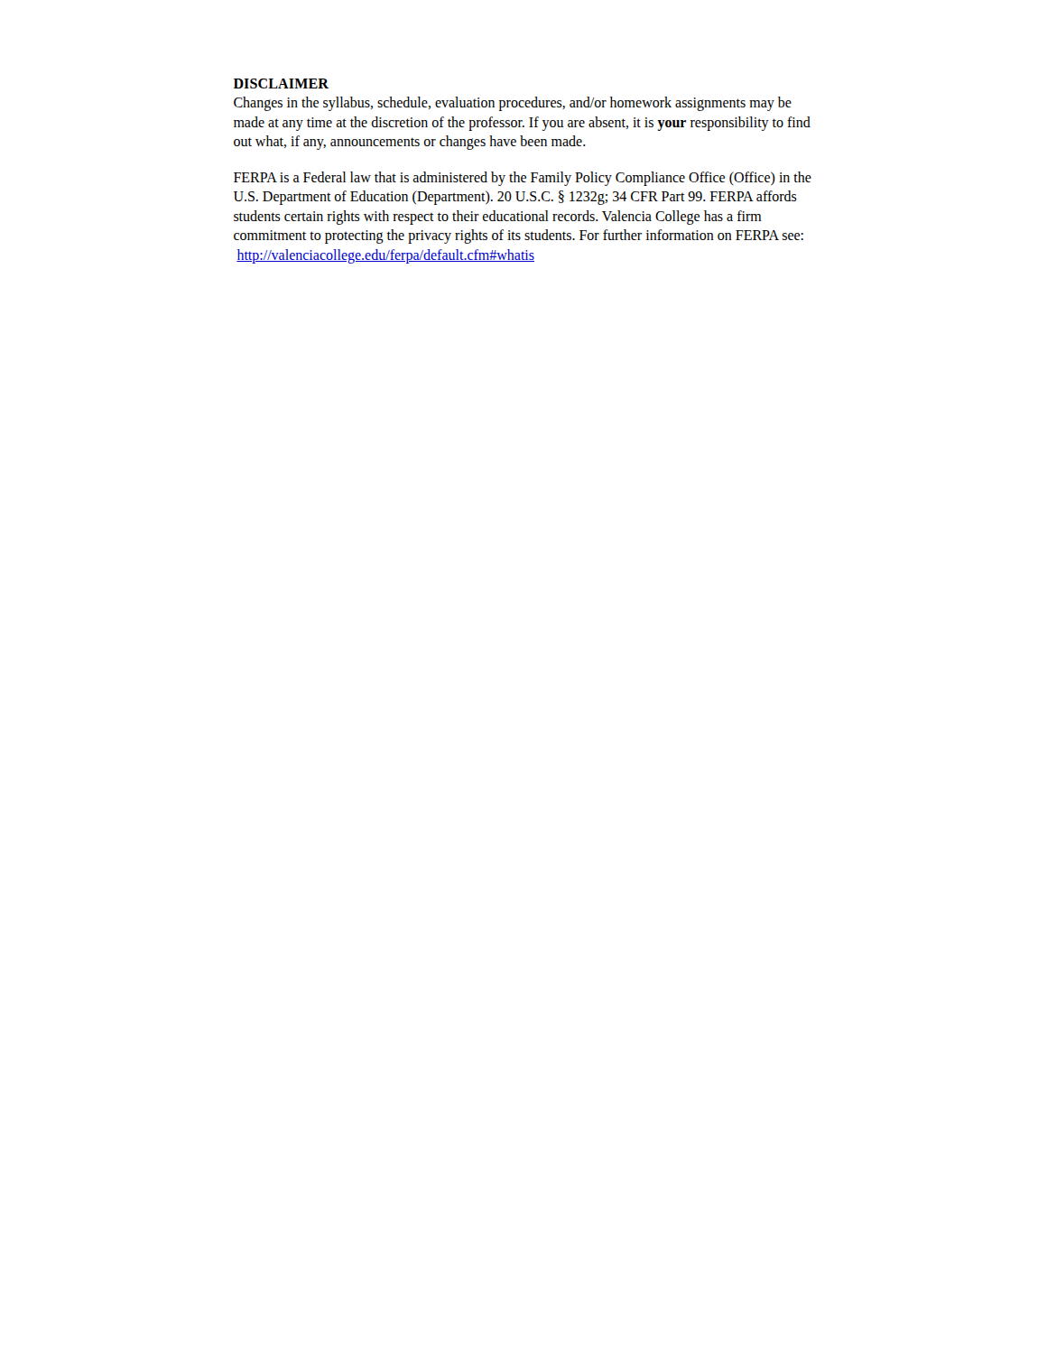DISCLAIMER
Changes in the syllabus, schedule, evaluation procedures, and/or homework assignments may be made at any time at the discretion of the professor. If you are absent, it is your responsibility to find out what, if any, announcements or changes have been made.
FERPA is a Federal law that is administered by the Family Policy Compliance Office (Office) in the U.S. Department of Education (Department). 20 U.S.C. § 1232g; 34 CFR Part 99. FERPA affords students certain rights with respect to their educational records. Valencia College has a firm commitment to protecting the privacy rights of its students. For further information on FERPA see: http://valenciacollege.edu/ferpa/default.cfm#whatis